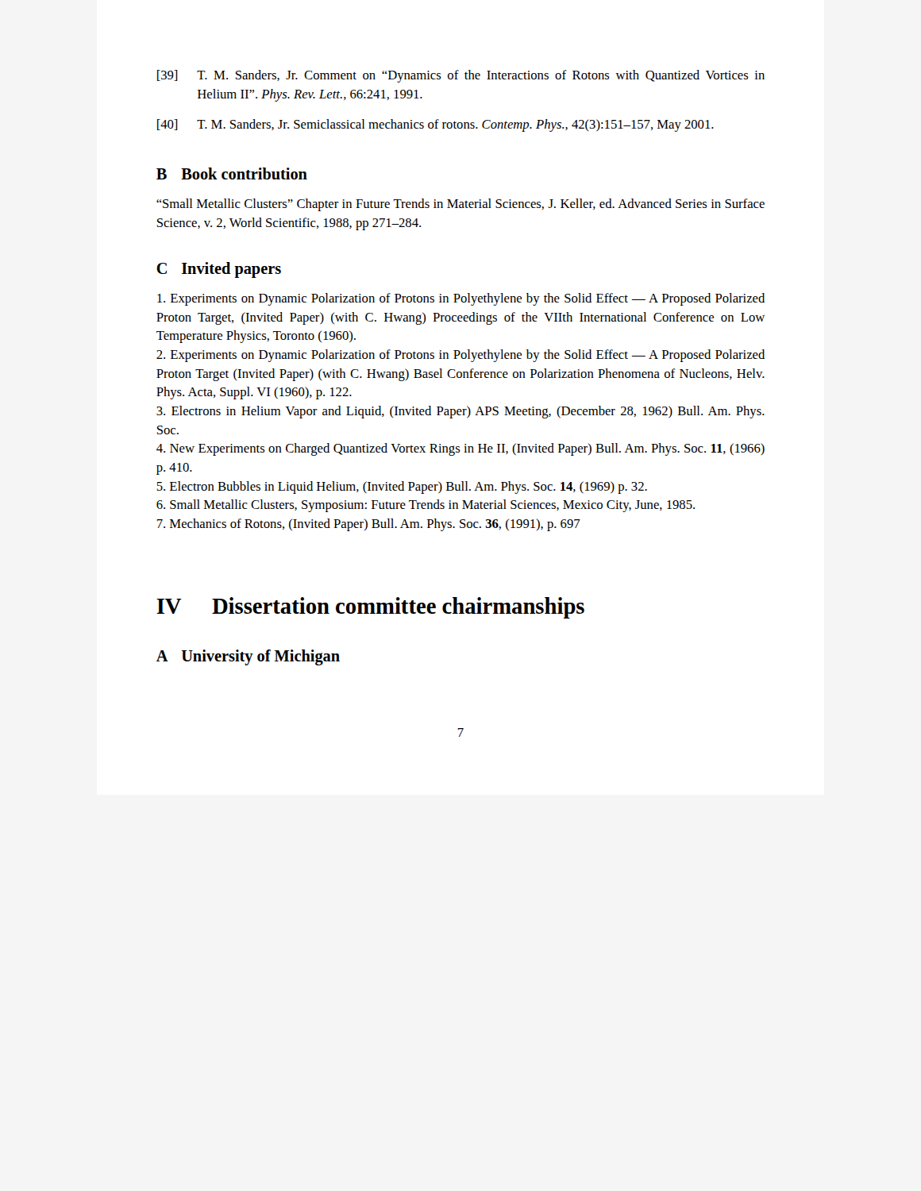[39] T. M. Sanders, Jr. Comment on “Dynamics of the Interactions of Rotons with Quantized Vortices in Helium II”. Phys. Rev. Lett., 66:241, 1991.
[40] T. M. Sanders, Jr. Semiclassical mechanics of rotons. Contemp. Phys., 42(3):151–157, May 2001.
BBook contribution
“Small Metallic Clusters” Chapter in Future Trends in Material Sciences, J. Keller, ed. Advanced Series in Surface Science, v. 2, World Scientific, 1988, pp 271–284.
CInvited papers
1. Experiments on Dynamic Polarization of Protons in Polyethylene by the Solid Effect — A Proposed Polarized Proton Target, (Invited Paper) (with C. Hwang) Proceedings of the VIIth International Conference on Low Temperature Physics, Toronto (1960).
2. Experiments on Dynamic Polarization of Protons in Polyethylene by the Solid Effect — A Proposed Polarized Proton Target (Invited Paper) (with C. Hwang) Basel Conference on Polarization Phenomena of Nucleons, Helv. Phys. Acta, Suppl. VI (1960), p. 122.
3. Electrons in Helium Vapor and Liquid, (Invited Paper) APS Meeting, (December 28, 1962) Bull. Am. Phys. Soc.
4. New Experiments on Charged Quantized Vortex Rings in He II, (Invited Paper) Bull. Am. Phys. Soc. 11, (1966) p. 410.
5. Electron Bubbles in Liquid Helium, (Invited Paper) Bull. Am. Phys. Soc. 14, (1969) p. 32.
6. Small Metallic Clusters, Symposium: Future Trends in Material Sciences, Mexico City, June, 1985.
7. Mechanics of Rotons, (Invited Paper) Bull. Am. Phys. Soc. 36, (1991), p. 697
IVDissertation committee chairmanships
AUniversity of Michigan
7